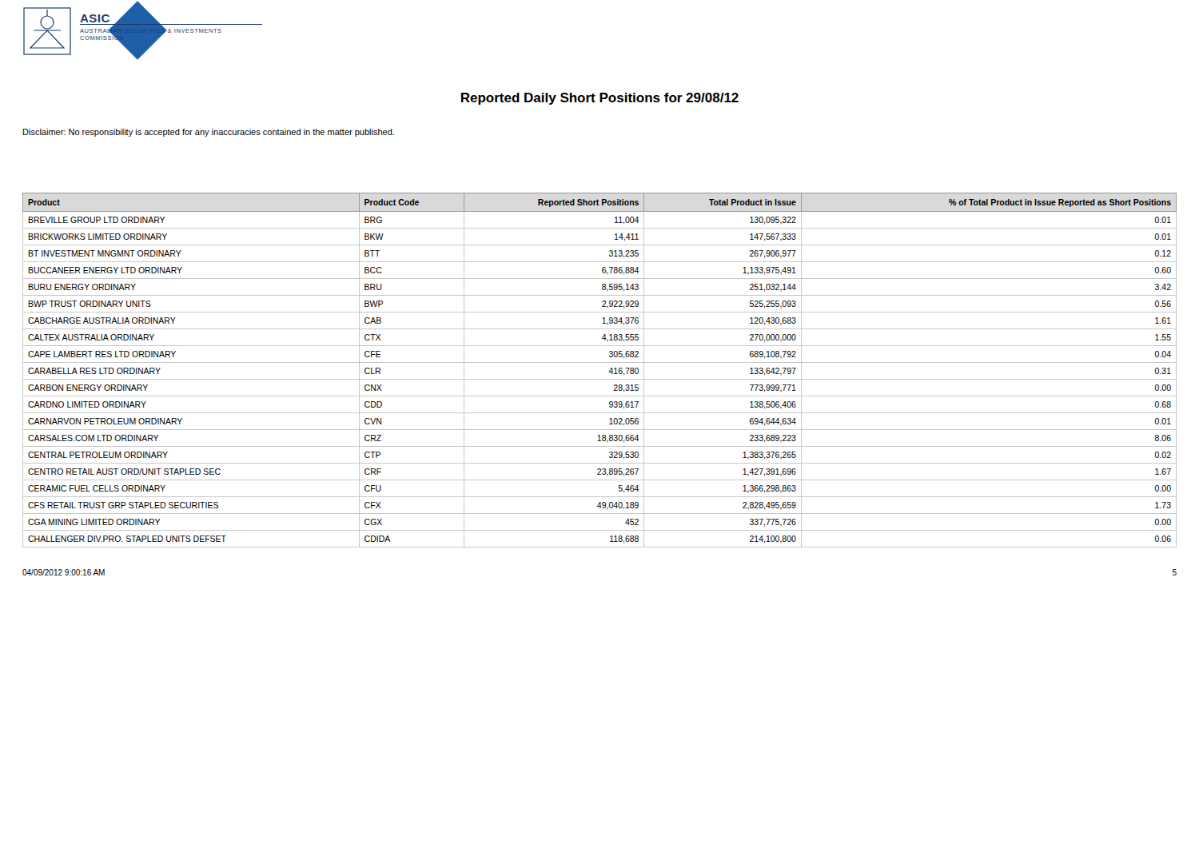ASIC
Australian Securities & Investments Commission
Reported Daily Short Positions for 29/08/12
Disclaimer: No responsibility is accepted for any inaccuracies contained in the matter published.
| Product | Product Code | Reported Short Positions | Total Product in Issue | % of Total Product in Issue Reported as Short Positions |
| --- | --- | --- | --- | --- |
| BREVILLE GROUP LTD ORDINARY | BRG | 11,004 | 130,095,322 | 0.01 |
| BRICKWORKS LIMITED ORDINARY | BKW | 14,411 | 147,567,333 | 0.01 |
| BT INVESTMENT MNGMNT ORDINARY | BTT | 313,235 | 267,906,977 | 0.12 |
| BUCCANEER ENERGY LTD ORDINARY | BCC | 6,786,884 | 1,133,975,491 | 0.60 |
| BURU ENERGY ORDINARY | BRU | 8,595,143 | 251,032,144 | 3.42 |
| BWP TRUST ORDINARY UNITS | BWP | 2,922,929 | 525,255,093 | 0.56 |
| CABCHARGE AUSTRALIA ORDINARY | CAB | 1,934,376 | 120,430,683 | 1.61 |
| CALTEX AUSTRALIA ORDINARY | CTX | 4,183,555 | 270,000,000 | 1.55 |
| CAPE LAMBERT RES LTD ORDINARY | CFE | 305,682 | 689,108,792 | 0.04 |
| CARABELLA RES LTD ORDINARY | CLR | 416,780 | 133,642,797 | 0.31 |
| CARBON ENERGY ORDINARY | CNX | 28,315 | 773,999,771 | 0.00 |
| CARDNO LIMITED ORDINARY | CDD | 939,617 | 138,506,406 | 0.68 |
| CARNARVON PETROLEUM ORDINARY | CVN | 102,056 | 694,644,634 | 0.01 |
| CARSALES.COM LTD ORDINARY | CRZ | 18,830,664 | 233,689,223 | 8.06 |
| CENTRAL PETROLEUM ORDINARY | CTP | 329,530 | 1,383,376,265 | 0.02 |
| CENTRO RETAIL AUST ORD/UNIT STAPLED SEC | CRF | 23,895,267 | 1,427,391,696 | 1.67 |
| CERAMIC FUEL CELLS ORDINARY | CFU | 5,464 | 1,366,298,863 | 0.00 |
| CFS RETAIL TRUST GRP STAPLED SECURITIES | CFX | 49,040,189 | 2,828,495,659 | 1.73 |
| CGA MINING LIMITED ORDINARY | CGX | 452 | 337,775,726 | 0.00 |
| CHALLENGER DIV.PRO. STAPLED UNITS DEFSET | CDIDA | 118,688 | 214,100,800 | 0.06 |
04/09/2012 9:00:16 AM 5